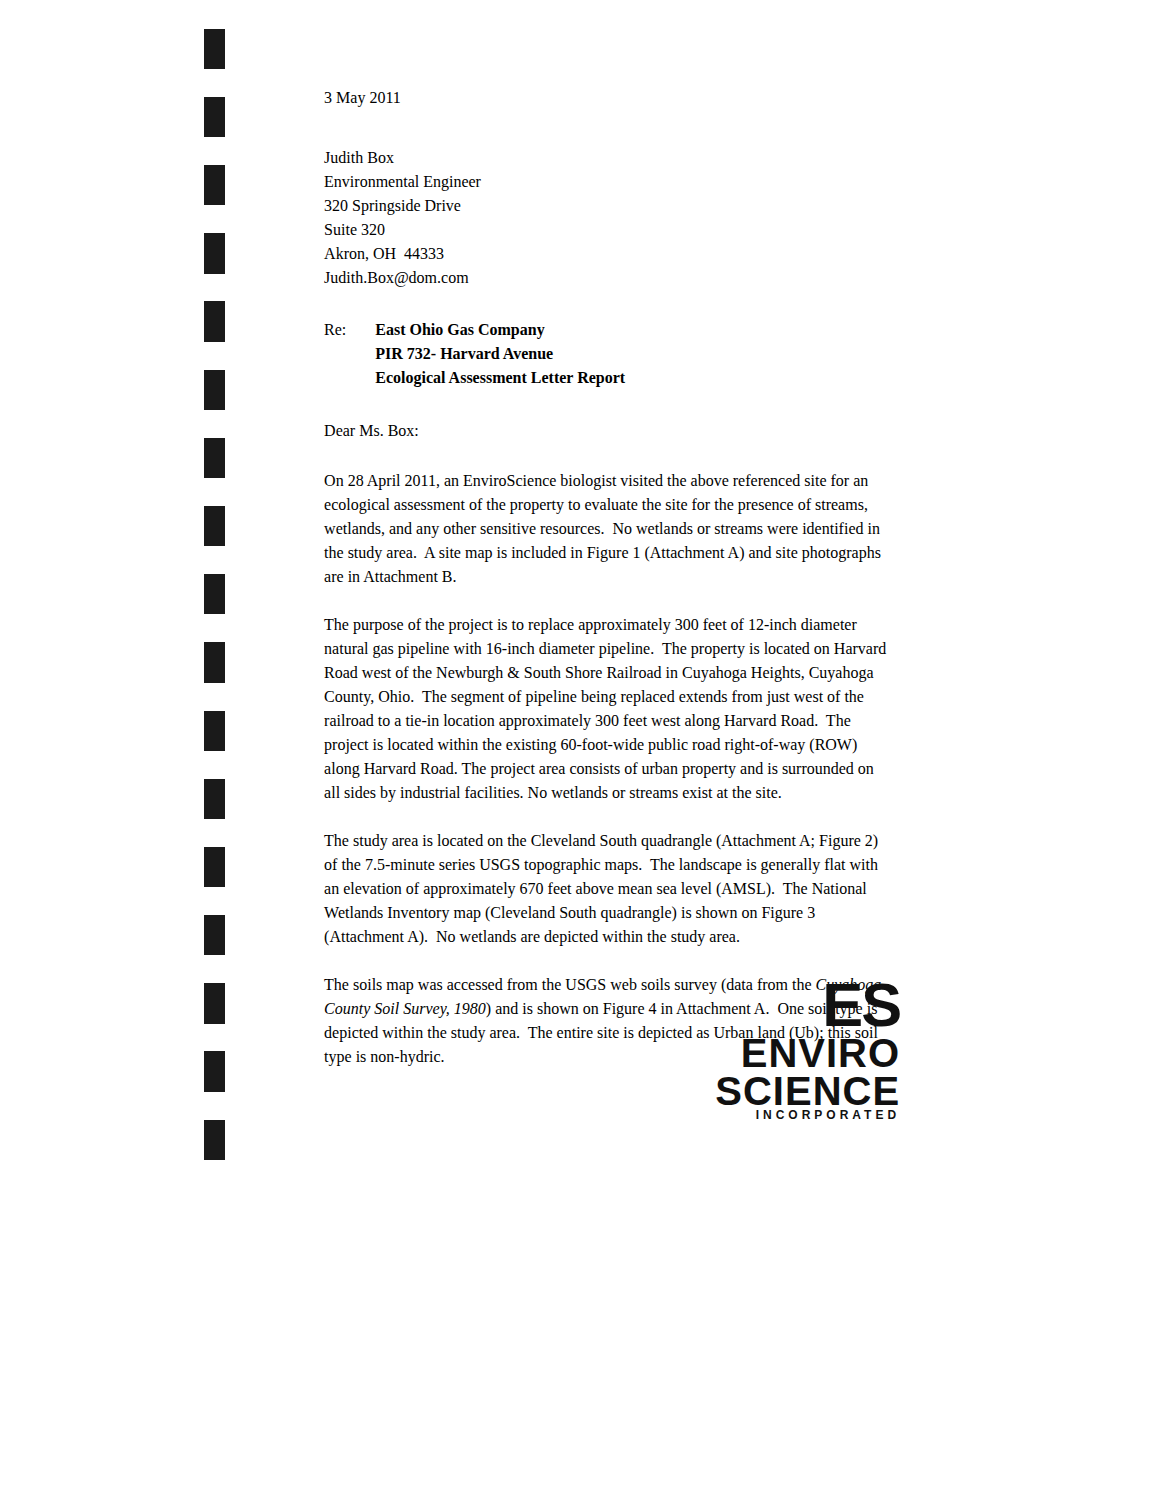3 May 2011
Judith Box
Environmental Engineer
320 Springside Drive
Suite 320
Akron, OH 44333
Judith.Box@dom.com
Re:
East Ohio Gas Company
PIR 732- Harvard Avenue
Ecological Assessment Letter Report
Dear Ms. Box:
On 28 April 2011, an EnviroScience biologist visited the above referenced site for an ecological assessment of the property to evaluate the site for the presence of streams, wetlands, and any other sensitive resources. No wetlands or streams were identified in the study area. A site map is included in Figure 1 (Attachment A) and site photographs are in Attachment B.
The purpose of the project is to replace approximately 300 feet of 12-inch diameter natural gas pipeline with 16-inch diameter pipeline. The property is located on Harvard Road west of the Newburgh & South Shore Railroad in Cuyahoga Heights, Cuyahoga County, Ohio. The segment of pipeline being replaced extends from just west of the railroad to a tie-in location approximately 300 feet west along Harvard Road. The project is located within the existing 60-foot-wide public road right-of-way (ROW) along Harvard Road. The project area consists of urban property and is surrounded on all sides by industrial facilities. No wetlands or streams exist at the site.
The study area is located on the Cleveland South quadrangle (Attachment A; Figure 2) of the 7.5-minute series USGS topographic maps. The landscape is generally flat with an elevation of approximately 670 feet above mean sea level (AMSL). The National Wetlands Inventory map (Cleveland South quadrangle) is shown on Figure 3 (Attachment A). No wetlands are depicted within the study area.
The soils map was accessed from the USGS web soils survey (data from the Cuyahoga County Soil Survey, 1980) and is shown on Figure 4 in Attachment A. One soil type is depicted within the study area. The entire site is depicted as Urban land (Ub); this soil type is non-hydric.
ES
ENVIRO
SCIENCE
INCORPORATED